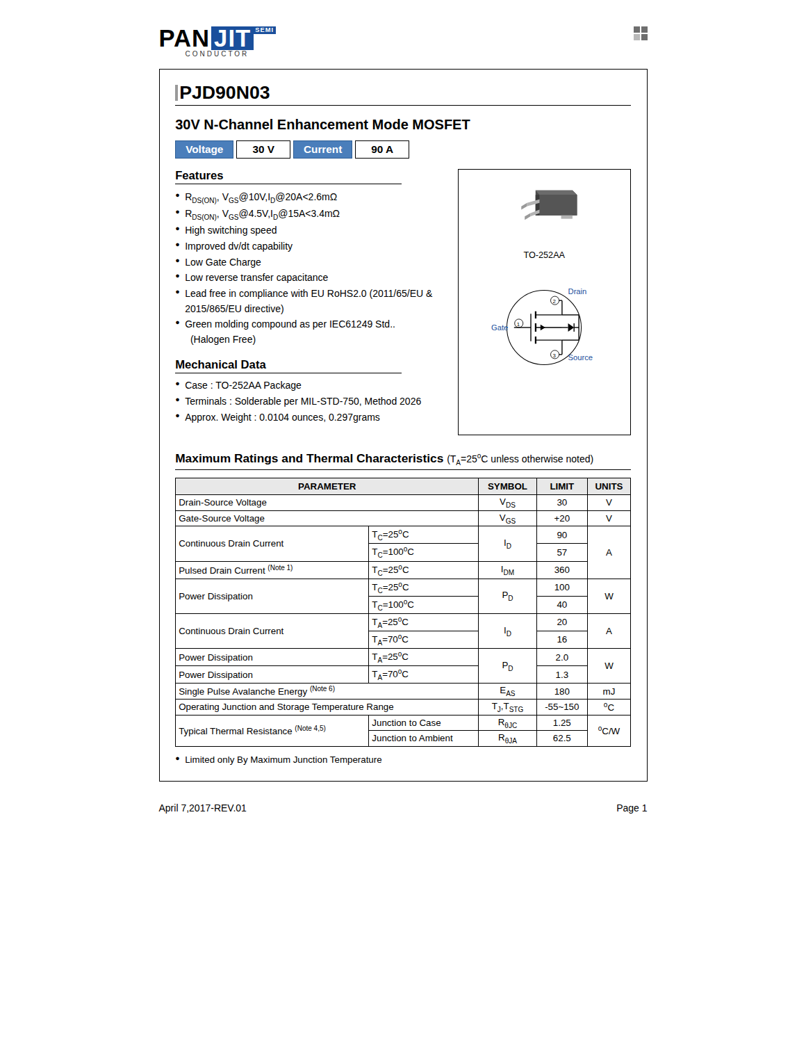PAN JIT SEMI
CONDUCTOR
PJD90N03
30V N-Channel Enhancement Mode MOSFET
Voltage
30 V
Current
90 A
Features
RDS(ON), VGS@10V,ID@20A<2.6mΩ
RDS(ON), VGS@4.5V,ID@15A<3.4mΩ
High switching speed
Improved dv/dt capability
Low Gate Charge
Low reverse transfer capacitance
Lead free in compliance with EU RoHS2.0 (2011/65/EU & 2015/865/EU directive)
Green molding compound as per IEC61249 Std..
(Halogen Free)
Mechanical Data
Case : TO-252AA Package
Terminals : Solderable per MIL-STD-750, Method 2026
Approx. Weight : 0.0104 ounces, 0.297grams
TO-252AA
Drain 2 Gate 1 Source 3
Maximum Ratings and Thermal Characteristics (TA=25oC unless otherwise noted)
| PARAMETER | SYMBOL | LIMIT | UNITS |
| --- | --- | --- | --- |
| Drain-Source Voltage | V DS | 30 | V |
| Gate-Source Voltage | V GS | +20 | V |
| Continuous Drain Current | T C =25 o C | I D | 90 | A |
| T C =100 o C | 57 |
| Pulsed Drain Current (Note 1) | T C =25 o C | I DM | 360 |
| Power Dissipation | T C =25 o C | P D | 100 | W |
| T C =100 o C | 40 |
| Continuous Drain Current | T A =25 o C | I D | 20 | A |
| T A =70 o C | 16 |
| Power Dissipation | T A =25 o C | P D | 2.0 | W |
| Power Dissipation | T A =70 o C | 1.3 |
| Single Pulse Avalanche Energy (Note 6) | E AS | 180 | mJ |
| Operating Junction and Storage Temperature Range | T J ,T STG | -55~150 | o C |
| Typical Thermal Resistance (Note 4,5) | Junction to Case | R θJC | 1.25 | o C/W |
| Junction to Ambient | R θJA | 62.5 |
Limited only By Maximum Junction Temperature
April 7,2017-REV.01
Page 1